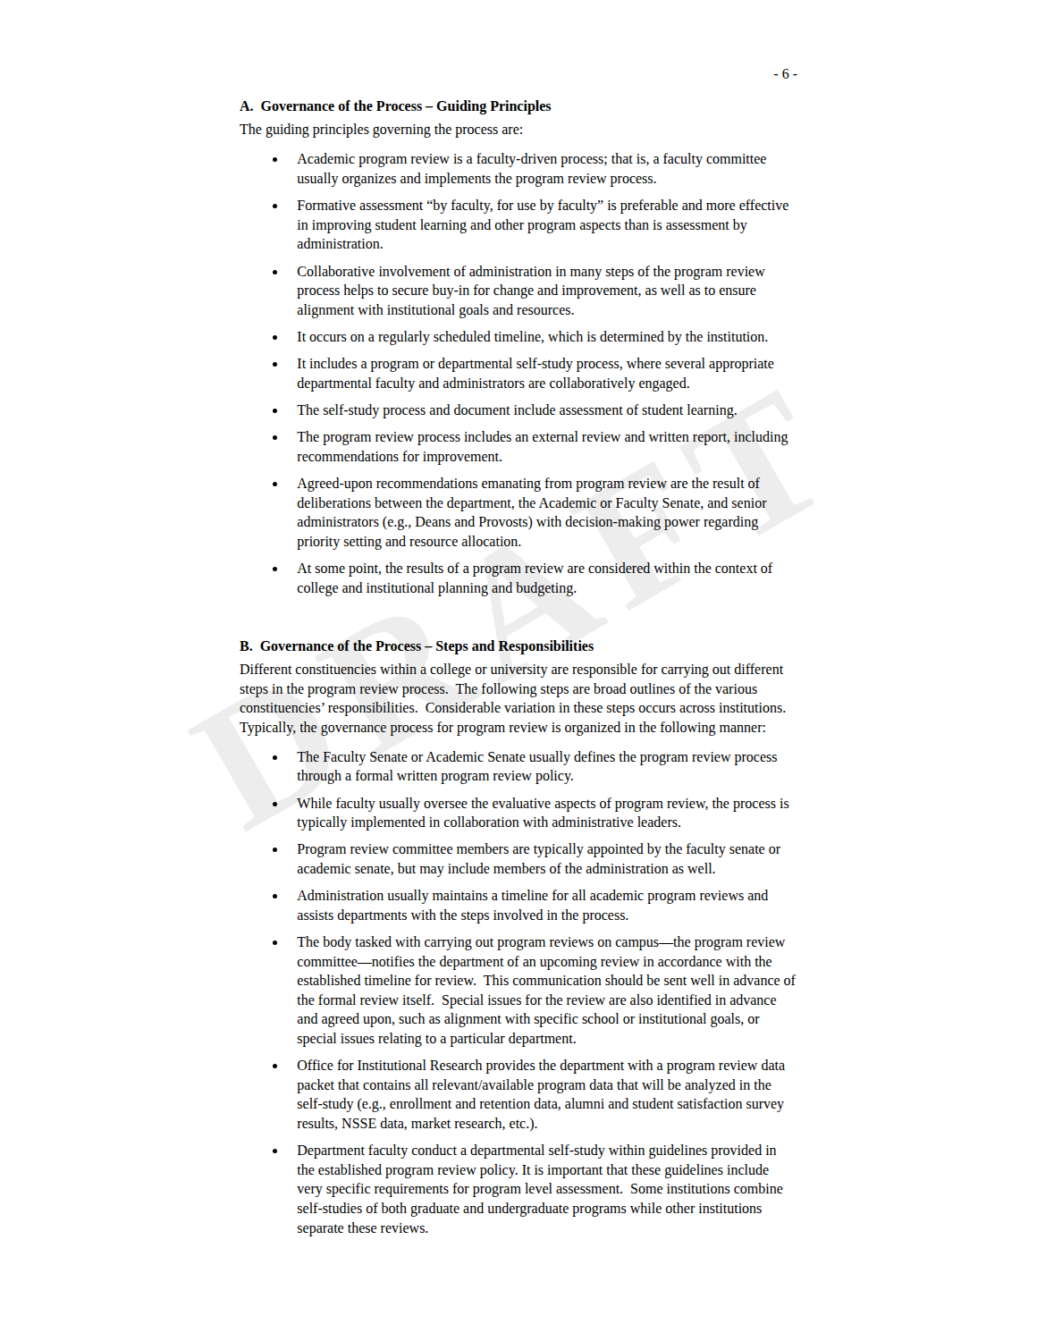DRAFT
- 6 -
A. Governance of the Process – Guiding Principles
The guiding principles governing the process are:
Academic program review is a faculty-driven process; that is, a faculty committee usually organizes and implements the program review process.
Formative assessment “by faculty, for use by faculty” is preferable and more effective in improving student learning and other program aspects than is assessment by administration.
Collaborative involvement of administration in many steps of the program review process helps to secure buy-in for change and improvement, as well as to ensure alignment with institutional goals and resources.
It occurs on a regularly scheduled timeline, which is determined by the institution.
It includes a program or departmental self-study process, where several appropriate departmental faculty and administrators are collaboratively engaged.
The self-study process and document include assessment of student learning.
The program review process includes an external review and written report, including recommendations for improvement.
Agreed-upon recommendations emanating from program review are the result of deliberations between the department, the Academic or Faculty Senate, and senior administrators (e.g., Deans and Provosts) with decision-making power regarding priority setting and resource allocation.
At some point, the results of a program review are considered within the context of college and institutional planning and budgeting.
B. Governance of the Process – Steps and Responsibilities
Different constituencies within a college or university are responsible for carrying out different steps in the program review process. The following steps are broad outlines of the various constituencies’ responsibilities. Considerable variation in these steps occurs across institutions. Typically, the governance process for program review is organized in the following manner:
The Faculty Senate or Academic Senate usually defines the program review process through a formal written program review policy.
While faculty usually oversee the evaluative aspects of program review, the process is typically implemented in collaboration with administrative leaders.
Program review committee members are typically appointed by the faculty senate or academic senate, but may include members of the administration as well.
Administration usually maintains a timeline for all academic program reviews and assists departments with the steps involved in the process.
The body tasked with carrying out program reviews on campus—the program review committee—notifies the department of an upcoming review in accordance with the established timeline for review. This communication should be sent well in advance of the formal review itself. Special issues for the review are also identified in advance and agreed upon, such as alignment with specific school or institutional goals, or special issues relating to a particular department.
Office for Institutional Research provides the department with a program review data packet that contains all relevant/available program data that will be analyzed in the self-study (e.g., enrollment and retention data, alumni and student satisfaction survey results, NSSE data, market research, etc.).
Department faculty conduct a departmental self-study within guidelines provided in the established program review policy. It is important that these guidelines include very specific requirements for program level assessment. Some institutions combine self-studies of both graduate and undergraduate programs while other institutions separate these reviews.